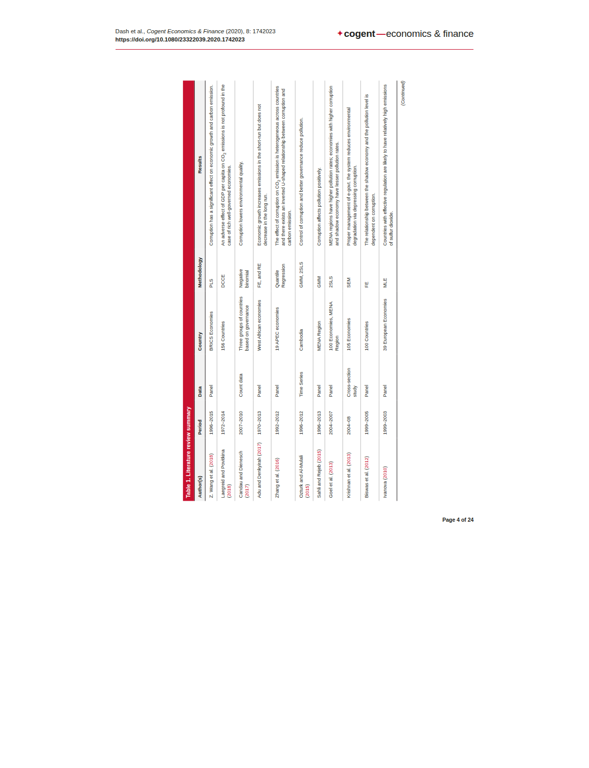Dash et al., Cogent Economics & Finance (2020), 8: 1742023
https://doi.org/10.1080/23322039.2020.1742023
✦cogent––economics & finance
Table 1. Literature review summary
| Author(s) | Period | Data | Country | Methodology | Results |
| --- | --- | --- | --- | --- | --- |
| Z. Wang et al. ( 2018 ) | 1996–2015 | Panel | BRICS Economies | PLS | Corruption has a significant effect on economic growth and carbon emission. |
| Laegreid and Povitkina ( 2018 ) | 1972–2014 | | 156 Countries | DCCE | An adverse effect of GDP per capita on CO 2 emissions is not profound in the case of rich well-governed economies. |
| Candau and Dienesch ( 2017 ) | 2007–2010 | Count data | Three groups of countries based on governance | Negative binomial | Corruption lowers environmental quality. |
| Adu and Denkyirah ( 2017 ) | 1970–2013 | Panel | West African economies | FE, and RE | Economic growth increases emissions in the short-run but does not decrease in the long run. |
| Zhang et al. ( 2016 ) | 1992–2012 | Panel | 19 APEC economies | Quantile Regression | The effect of corruption on CO 2 emission is heterogeneous across countries and there exists an inverted U-shaped relationship between corruption and carbon emission. |
| Ozturk and Al-Mulali ( 2015 ) | 1996–2012 | Time Series | Cambodia | GMM, 2SLS | Control of corruption and better governance reduce pollution. |
| Sahli and Rejeb ( 2015 ) | 1996–2013 | Panel | MENA Region | GMM | Corruption affects pollution positively. |
| Goel et al. ( 2013 ) | 2004–2007 | Panel | 100 Economies, MENA Region | 2SLS | MENA regions have higher pollution rates; economies with higher corruption and shadow economy have lesser pollution rates. |
| Krishnan et al. ( 2013 ) | 2004–08 | Cross-section study | 105 Economies | SEM | Proper management of e-govt. the system reduces environmental degradation via depressing corruption. |
| Biswas et al. ( 2012 ) | 1999–2005 | Panel | 100 Countries | FE | The relationship between the shadow economy and the pollution level is dependent on corruption. |
| Ivanova ( 2010 ) | 1999–2003 | Panel | 39 European Economies | MLE | Countries with effective regulation are likely to have relatively high emissions of sulfur dioxide. |
(Continued)
Page 4 of 24